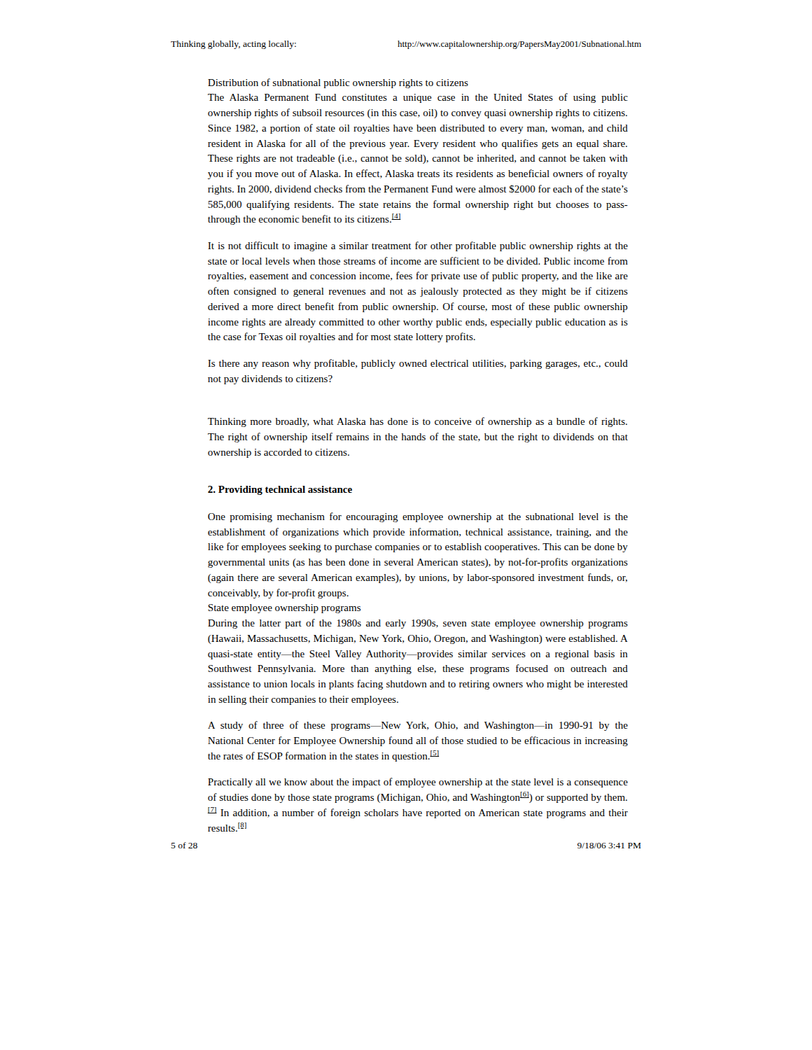Thinking globally, acting locally: http://www.capitalownership.org/PapersMay2001/Subnational.htm
Distribution of subnational public ownership rights to citizens
The Alaska Permanent Fund constitutes a unique case in the United States of using public ownership rights of subsoil resources (in this case, oil) to convey quasi ownership rights to citizens. Since 1982, a portion of state oil royalties have been distributed to every man, woman, and child resident in Alaska for all of the previous year. Every resident who qualifies gets an equal share. These rights are not tradeable (i.e., cannot be sold), cannot be inherited, and cannot be taken with you if you move out of Alaska. In effect, Alaska treats its residents as beneficial owners of royalty rights. In 2000, dividend checks from the Permanent Fund were almost $2000 for each of the state’s 585,000 qualifying residents. The state retains the formal ownership right but chooses to pass-through the economic benefit to its citizens.[4]
It is not difficult to imagine a similar treatment for other profitable public ownership rights at the state or local levels when those streams of income are sufficient to be divided. Public income from royalties, easement and concession income, fees for private use of public property, and the like are often consigned to general revenues and not as jealously protected as they might be if citizens derived a more direct benefit from public ownership. Of course, most of these public ownership income rights are already committed to other worthy public ends, especially public education as is the case for Texas oil royalties and for most state lottery profits.
Is there any reason why profitable, publicly owned electrical utilities, parking garages, etc., could not pay dividends to citizens?
Thinking more broadly, what Alaska has done is to conceive of ownership as a bundle of rights. The right of ownership itself remains in the hands of the state, but the right to dividends on that ownership is accorded to citizens.
2. Providing technical assistance
One promising mechanism for encouraging employee ownership at the subnational level is the establishment of organizations which provide information, technical assistance, training, and the like for employees seeking to purchase companies or to establish cooperatives. This can be done by governmental units (as has been done in several American states), by not-for-profits organizations (again there are several American examples), by unions, by labor-sponsored investment funds, or, conceivably, by for-profit groups.
State employee ownership programs
During the latter part of the 1980s and early 1990s, seven state employee ownership programs (Hawaii, Massachusetts, Michigan, New York, Ohio, Oregon, and Washington) were established. A quasi-state entity—the Steel Valley Authority—provides similar services on a regional basis in Southwest Pennsylvania. More than anything else, these programs focused on outreach and assistance to union locals in plants facing shutdown and to retiring owners who might be interested in selling their companies to their employees.
A study of three of these programs—New York, Ohio, and Washington—in 1990-91 by the National Center for Employee Ownership found all of those studied to be efficacious in increasing the rates of ESOP formation in the states in question.[5]
Practically all we know about the impact of employee ownership at the state level is a consequence of studies done by those state programs (Michigan, Ohio, and Washington[6]) or supported by them.[7] In addition, a number of foreign scholars have reported on American state programs and their results.[8]
5 of 28 9/18/06 3:41 PM